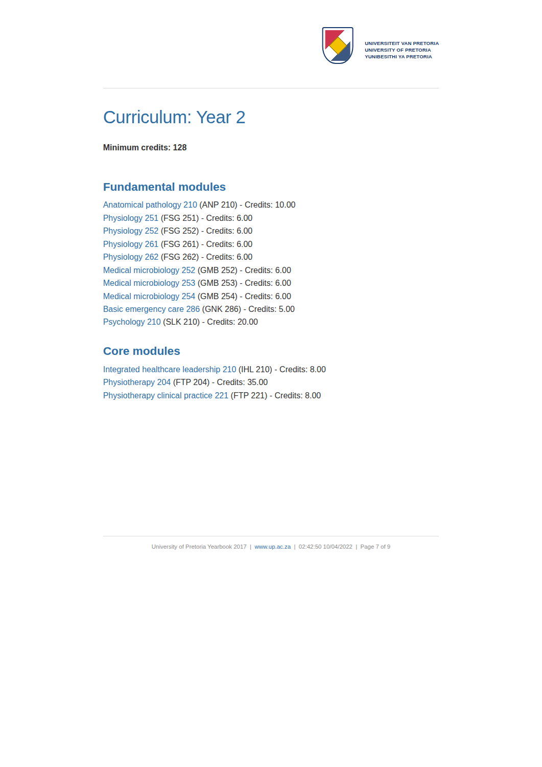Universiteit van Pretoria
University of Pretoria
Yunibesithi ya Pretoria
Curriculum: Year 2
Minimum credits: 128
Fundamental modules
Anatomical pathology 210 (ANP 210) - Credits: 10.00
Physiology 251 (FSG 251) - Credits: 6.00
Physiology 252 (FSG 252) - Credits: 6.00
Physiology 261 (FSG 261) - Credits: 6.00
Physiology 262 (FSG 262) - Credits: 6.00
Medical microbiology 252 (GMB 252) - Credits: 6.00
Medical microbiology 253 (GMB 253) - Credits: 6.00
Medical microbiology 254 (GMB 254) - Credits: 6.00
Basic emergency care 286 (GNK 286) - Credits: 5.00
Psychology 210 (SLK 210) - Credits: 20.00
Core modules
Integrated healthcare leadership 210 (IHL 210) - Credits: 8.00
Physiotherapy 204 (FTP 204) - Credits: 35.00
Physiotherapy clinical practice 221 (FTP 221) - Credits: 8.00
University of Pretoria Yearbook 2017 | www.up.ac.za | 02:42:50 10/04/2022 | Page 7 of 9